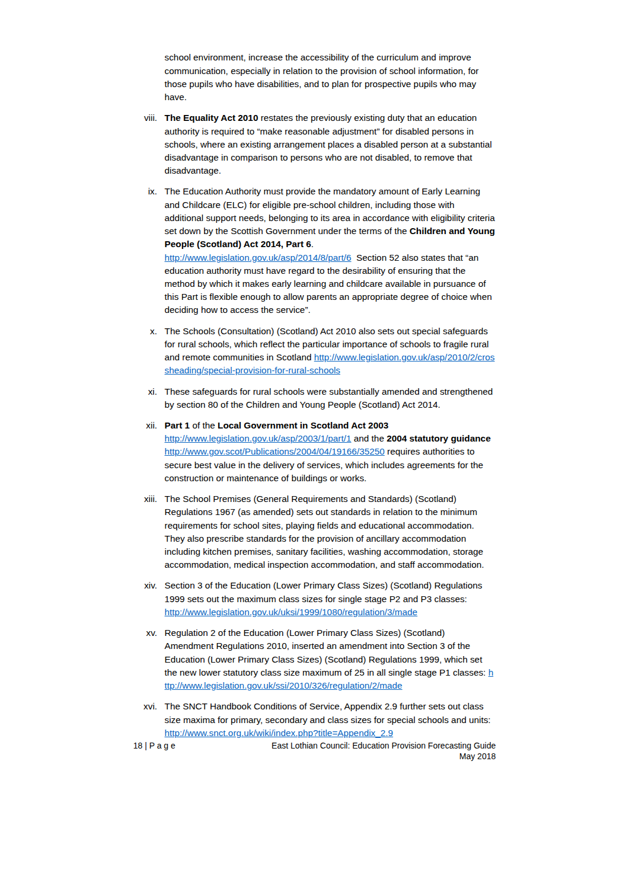school environment, increase the accessibility of the curriculum and improve communication, especially in relation to the provision of school information, for those pupils who have disabilities, and to plan for prospective pupils who may have.
viii. The Equality Act 2010 restates the previously existing duty that an education authority is required to “make reasonable adjustment” for disabled persons in schools, where an existing arrangement places a disabled person at a substantial disadvantage in comparison to persons who are not disabled, to remove that disadvantage.
ix. The Education Authority must provide the mandatory amount of Early Learning and Childcare (ELC) for eligible pre-school children, including those with additional support needs, belonging to its area in accordance with eligibility criteria set down by the Scottish Government under the terms of the Children and Young People (Scotland) Act 2014, Part 6.
http://www.legislation.gov.uk/asp/2014/8/part/6 Section 52 also states that “an education authority must have regard to the desirability of ensuring that the method by which it makes early learning and childcare available in pursuance of this Part is flexible enough to allow parents an appropriate degree of choice when deciding how to access the service”.
x. The Schools (Consultation) (Scotland) Act 2010 also sets out special safeguards for rural schools, which reflect the particular importance of schools to fragile rural and remote communities in Scotland http://www.legislation.gov.uk/asp/2010/2/crossheading/special-provision-for-rural-schools
xi. These safeguards for rural schools were substantially amended and strengthened by section 80 of the Children and Young People (Scotland) Act 2014.
xii. Part 1 of the Local Government in Scotland Act 2003
http://www.legislation.gov.uk/asp/2003/1/part/1 and the 2004 statutory guidance
http://www.gov.scot/Publications/2004/04/19166/35250 requires authorities to secure best value in the delivery of services, which includes agreements for the construction or maintenance of buildings or works.
xiii. The School Premises (General Requirements and Standards) (Scotland) Regulations 1967 (as amended) sets out standards in relation to the minimum requirements for school sites, playing fields and educational accommodation. They also prescribe standards for the provision of ancillary accommodation including kitchen premises, sanitary facilities, washing accommodation, storage accommodation, medical inspection accommodation, and staff accommodation.
xiv. Section 3 of the Education (Lower Primary Class Sizes) (Scotland) Regulations 1999 sets out the maximum class sizes for single stage P2 and P3 classes:
http://www.legislation.gov.uk/uksi/1999/1080/regulation/3/made
xv. Regulation 2 of the Education (Lower Primary Class Sizes) (Scotland) Amendment Regulations 2010, inserted an amendment into Section 3 of the Education (Lower Primary Class Sizes) (Scotland) Regulations 1999, which set the new lower statutory class size maximum of 25 in all single stage P1 classes: http://www.legislation.gov.uk/ssi/2010/326/regulation/2/made
xvi. The SNCT Handbook Conditions of Service, Appendix 2.9 further sets out class size maxima for primary, secondary and class sizes for special schools and units:
http://www.snct.org.uk/wiki/index.php?title=Appendix_2.9
18 | P a g e
East Lothian Council: Education Provision Forecasting Guide
May 2018